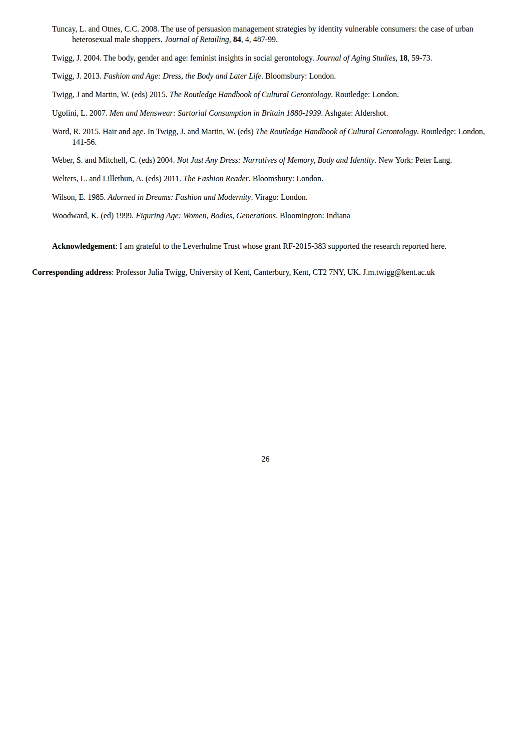Tuncay, L. and Otnes, C.C. 2008. The use of persuasion management strategies by identity vulnerable consumers: the case of urban heterosexual male shoppers. Journal of Retailing, 84, 4, 487-99.
Twigg, J. 2004. The body, gender and age: feminist insights in social gerontology. Journal of Aging Studies, 18, 59-73.
Twigg, J. 2013. Fashion and Age: Dress, the Body and Later Life. Bloomsbury: London.
Twigg, J and Martin, W. (eds) 2015. The Routledge Handbook of Cultural Gerontology. Routledge: London.
Ugolini, L. 2007. Men and Menswear: Sartorial Consumption in Britain 1880-1939. Ashgate: Aldershot.
Ward, R. 2015. Hair and age. In Twigg, J. and Martin, W. (eds) The Routledge Handbook of Cultural Gerontology. Routledge: London, 141-56.
Weber, S. and Mitchell, C. (eds) 2004. Not Just Any Dress: Narratives of Memory, Body and Identity. New York: Peter Lang.
Welters, L. and Lillethun, A. (eds) 2011. The Fashion Reader. Bloomsbury: London.
Wilson, E. 1985. Adorned in Dreams: Fashion and Modernity. Virago: London.
Woodward, K. (ed) 1999. Figuring Age: Women, Bodies, Generations. Bloomington: Indiana
Acknowledgement: I am grateful to the Leverhulme Trust whose grant RF-2015-383 supported the research reported here.
Corresponding address: Professor Julia Twigg, University of Kent, Canterbury, Kent, CT2 7NY, UK. J.m.twigg@kent.ac.uk
26